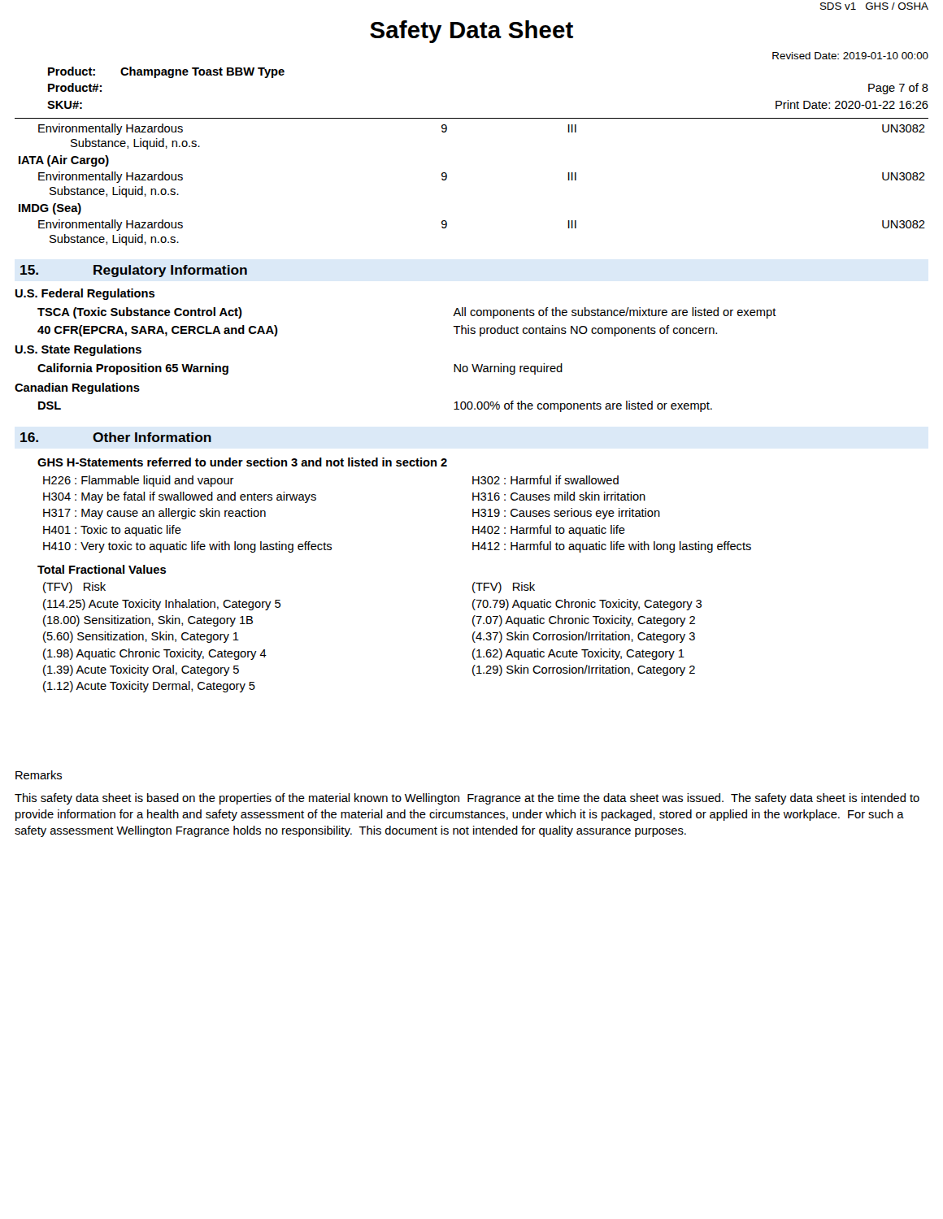SDS v1 GHS / OSHA
Safety Data Sheet
Revised Date: 2019-01-10 00:00
| Product: | Champagne Toast BBW Type | |
| Product#: | | Page 7 of 8 |
| SKU#: | | Print Date: 2020-01-22 16:26 |
| Environmentally Hazardous Substance, Liquid, n.o.s. | 9 | III | UN3082 |
| IATA (Air Cargo) | | | |
| Environmentally Hazardous Substance, Liquid, n.o.s. | 9 | III | UN3082 |
| IMDG (Sea) | | | |
| Environmentally Hazardous Substance, Liquid, n.o.s. | 9 | III | UN3082 |
15. Regulatory Information
U.S. Federal Regulations
| TSCA (Toxic Substance Control Act) | All components of the substance/mixture are listed or exempt |
| 40 CFR(EPCRA, SARA, CERCLA and CAA) | This product contains NO components of concern. |
U.S. State Regulations
| California Proposition 65 Warning | No Warning required |
Canadian Regulations
| DSL | 100.00% of the components are listed or exempt. |
16. Other Information
GHS H-Statements referred to under section 3 and not listed in section 2
| H226 : Flammable liquid and vapour | H302 : Harmful if swallowed |
| H304 : May be fatal if swallowed and enters airways | H316 : Causes mild skin irritation |
| H317 : May cause an allergic skin reaction | H319 : Causes serious eye irritation |
| H401 : Toxic to aquatic life | H402 : Harmful to aquatic life |
| H410 : Very toxic to aquatic life with long lasting effects | H412 : Harmful to aquatic life with long lasting effects |
Total Fractional Values
| (TFV) Risk | (TFV) Risk |
| (114.25) Acute Toxicity Inhalation, Category 5 | (70.79) Aquatic Chronic Toxicity, Category 3 |
| (18.00) Sensitization, Skin, Category 1B | (7.07) Aquatic Chronic Toxicity, Category 2 |
| (5.60) Sensitization, Skin, Category 1 | (4.37) Skin Corrosion/Irritation, Category 3 |
| (1.98) Aquatic Chronic Toxicity, Category 4 | (1.62) Aquatic Acute Toxicity, Category 1 |
| (1.39) Acute Toxicity Oral, Category 5 | (1.29) Skin Corrosion/Irritation, Category 2 |
| (1.12) Acute Toxicity Dermal, Category 5 | |
Remarks
This safety data sheet is based on the properties of the material known to Wellington Fragrance at the time the data sheet was issued. The safety data sheet is intended to provide information for a health and safety assessment of the material and the circumstances, under which it is packaged, stored or applied in the workplace. For such a safety assessment Wellington Fragrance holds no responsibility. This document is not intended for quality assurance purposes.